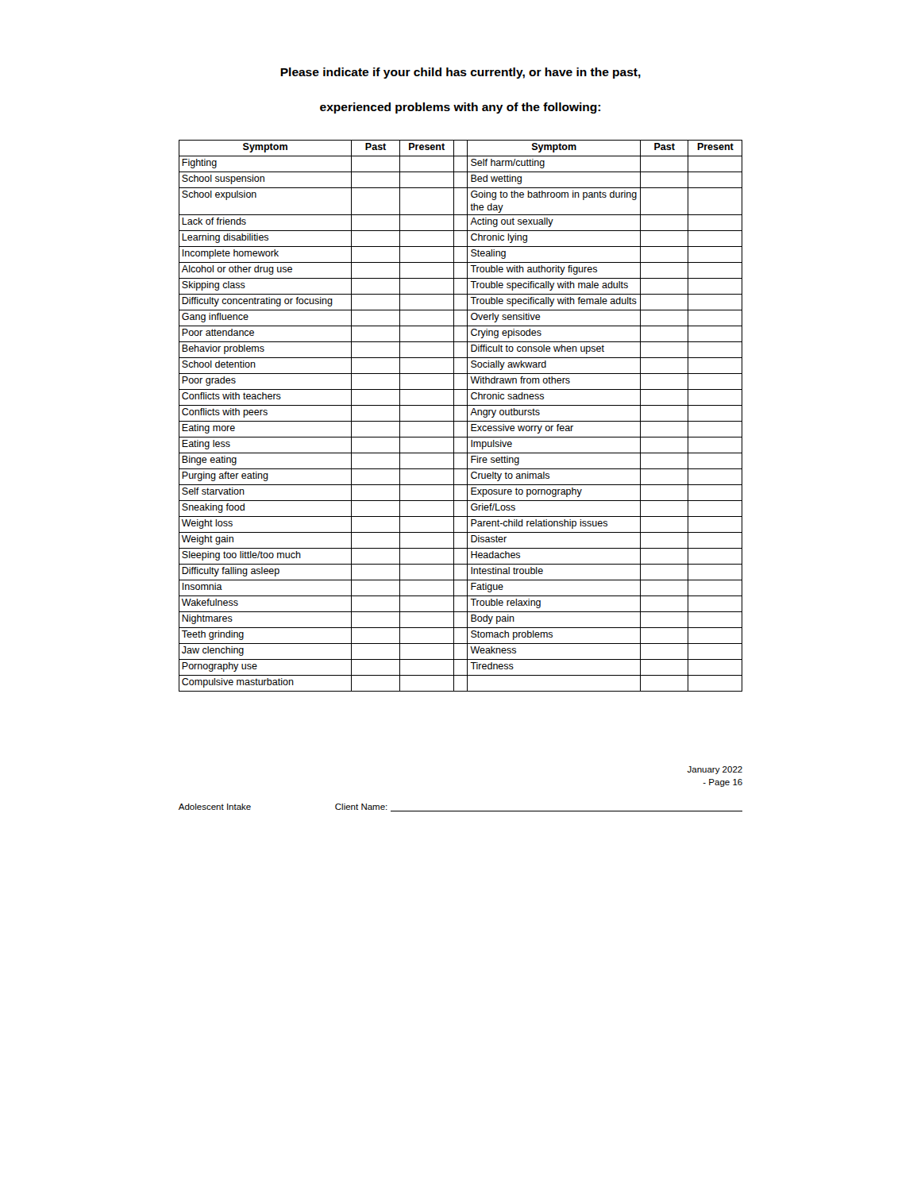Please indicate if your child has currently, or have in the past, experienced problems with any of the following:
| Symptom | Past | Present | | Symptom | Past | Present |
| --- | --- | --- | --- | --- | --- | --- |
| Fighting | | | | Self harm/cutting | | |
| School suspension | | | | Bed wetting | | |
| School expulsion | | | | Going to the bathroom in pants during the day | | |
| Lack of friends | | | | Acting out sexually | | |
| Learning disabilities | | | | Chronic lying | | |
| Incomplete homework | | | | Stealing | | |
| Alcohol or other drug use | | | | Trouble with authority figures | | |
| Skipping class | | | | Trouble specifically with male adults | | |
| Difficulty concentrating or focusing | | | | Trouble specifically with female adults | | |
| Gang influence | | | | Overly sensitive | | |
| Poor attendance | | | | Crying episodes | | |
| Behavior problems | | | | Difficult to console when upset | | |
| School detention | | | | Socially awkward | | |
| Poor grades | | | | Withdrawn from others | | |
| Conflicts with teachers | | | | Chronic sadness | | |
| Conflicts with peers | | | | Angry outbursts | | |
| Eating more | | | | Excessive worry or fear | | |
| Eating less | | | | Impulsive | | |
| Binge eating | | | | Fire setting | | |
| Purging after eating | | | | Cruelty to animals | | |
| Self starvation | | | | Exposure to pornography | | |
| Sneaking food | | | | Grief/Loss | | |
| Weight loss | | | | Parent-child relationship issues | | |
| Weight gain | | | | Disaster | | |
| Sleeping too little/too much | | | | Headaches | | |
| Difficulty falling asleep | | | | Intestinal trouble | | |
| Insomnia | | | | Fatigue | | |
| Wakefulness | | | | Trouble relaxing | | |
| Nightmares | | | | Body pain | | |
| Teeth grinding | | | | Stomach problems | | |
| Jaw clenching | | | | Weakness | | |
| Pornography use | | | | Tiredness | | |
| Compulsive masturbation | | | | | | |
January 2022
- Page 16
Adolescent Intake Client Name: